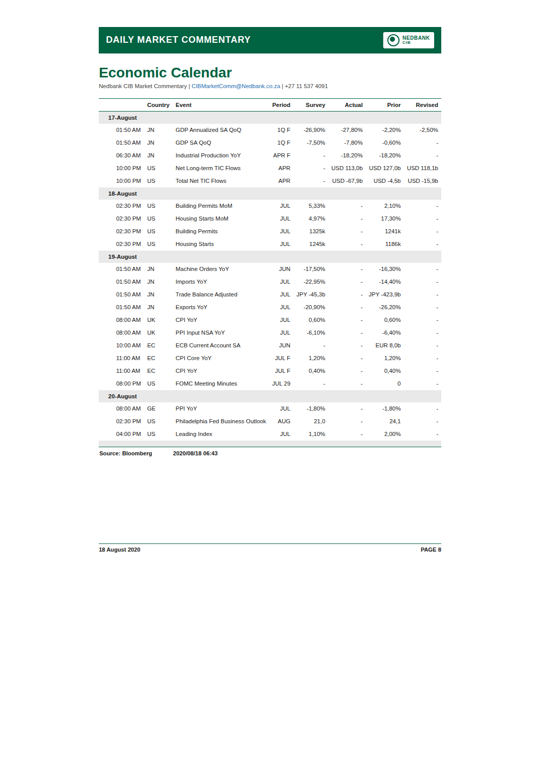Daily Market Commentary
NEDBANKCIB
Economic Calendar
Nedbank CIB Market Commentary | CIBMarketComm@Nedbank.co.za | +27 11 537 4091
| | Country | Event | Period | Survey | Actual | Prior | Revised |
| --- | --- | --- | --- | --- | --- | --- | --- |
| 17-August |
| 01:50 AM | JN | GDP Annualized SA QoQ | 1Q F | -26,90% | -27,80% | -2,20% | -2,50% |
| 01:50 AM | JN | GDP SA QoQ | 1Q F | -7,50% | -7,80% | -0,60% | - |
| 06:30 AM | JN | Industrial Production YoY | APR F | - | -18,20% | -18,20% | - |
| 10:00 PM | US | Net Long-term TIC Flows | APR | - | USD 113,0b | USD 127,0b | USD 118,1b |
| 10:00 PM | US | Total Net TIC Flows | APR | - | USD -67,9b | USD -4,5b | USD -15,9b |
| 18-August |
| 02:30 PM | US | Building Permits MoM | JUL | 5,33% | - | 2,10% | - |
| 02:30 PM | US | Housing Starts MoM | JUL | 4,97% | - | 17,30% | - |
| 02:30 PM | US | Building Permits | JUL | 1325k | - | 1241k | - |
| 02:30 PM | US | Housing Starts | JUL | 1245k | - | 1186k | - |
| 19-August |
| 01:50 AM | JN | Machine Orders YoY | JUN | -17,50% | - | -16,30% | - |
| 01:50 AM | JN | Imports YoY | JUL | -22,95% | - | -14,40% | - |
| 01:50 AM | JN | Trade Balance Adjusted | JUL | JPY -45,3b | - | JPY -423,9b | - |
| 01:50 AM | JN | Exports YoY | JUL | -20,90% | - | -26,20% | - |
| 08:00 AM | UK | CPI YoY | JUL | 0,60% | - | 0,60% | - |
| 08:00 AM | UK | PPI Input NSA YoY | JUL | -6,10% | - | -6,40% | - |
| 10:00 AM | EC | ECB Current Account SA | JUN | - | - | EUR 8,0b | - |
| 11:00 AM | EC | CPI Core YoY | JUL F | 1,20% | - | 1,20% | - |
| 11:00 AM | EC | CPI YoY | JUL F | 0,40% | - | 0,40% | - |
| 08:00 PM | US | FOMC Meeting Minutes | JUL 29 | - | - | 0 | - |
| 20-August |
| 08:00 AM | GE | PPI YoY | JUL | -1,80% | - | -1,80% | - |
| 02:30 PM | US | Philadelphia Fed Business Outlook | AUG | 21,0 | - | 24,1 | - |
| 04:00 PM | US | Leading Index | JUL | 1,10% | - | 2,00% | - |
| Source: Bloomberg | 2020/08/18 06:43 |
18 August 2020 PAGE 8